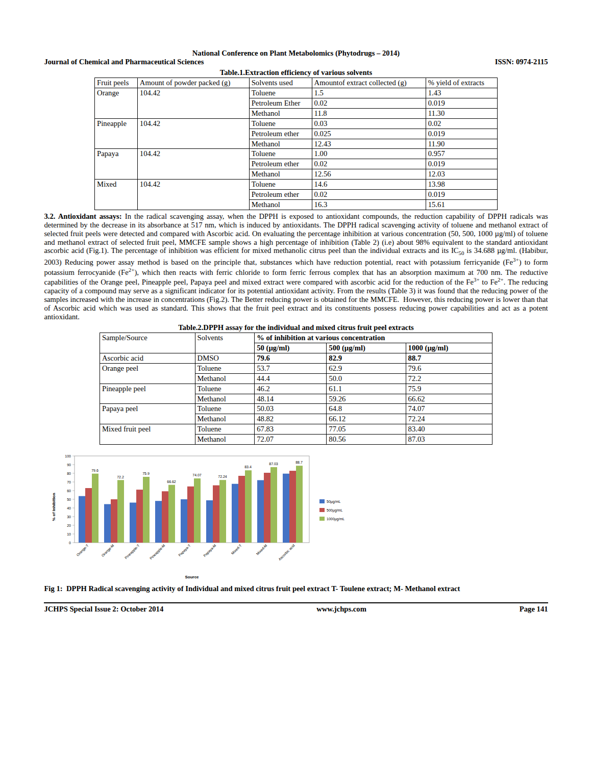National Conference on Plant Metabolomics (Phytodrugs – 2014)
Journal of Chemical and Pharmaceutical Sciences
ISSN: 0974-2115
Table.1.Extraction efficiency of various solvents
| Fruit peels | Amount of powder packed (g) | Solvents used | Amountof extract collected (g) | % yield of extracts |
| Orange | 104.42 | Toluene | 1.5 | 1.43 |
| Petroleum Ether | 0.02 | 0.019 |
| Methanol | 11.8 | 11.30 |
| Pineapple | 104.42 | Toluene | 0.03 | 0.02 |
| Petroleum ether | 0.025 | 0.019 |
| Methanol | 12.43 | 11.90 |
| Papaya | 104.42 | Toluene | 1.00 | 0.957 |
| Petroleum ether | 0.02 | 0.019 |
| Methanol | 12.56 | 12.03 |
| Mixed | 104.42 | Toluene | 14.6 | 13.98 |
| Petroleum ether | 0.02 | 0.019 |
| Methanol | 16.3 | 15.61 |
3.2. Antioxidant assays: In the radical scavenging assay, when the DPPH is exposed to antioxidant compounds, the reduction capability of DPPH radicals was determined by the decrease in its absorbance at 517 nm, which is induced by antioxidants. The DPPH radical scavenging activity of toluene and methanol extract of selected fruit peels were detected and compared with Ascorbic acid. On evaluating the percentage inhibition at various concentration (50, 500, 1000 µg/ml) of toluene and methanol extract of selected fruit peel, MMCFE sample shows a high percentage of inhibition (Table 2) (i.e) about 98% equivalent to the standard antioxidant ascorbic acid (Fig.1). The percentage of inhibition was efficient for mixed methanolic citrus peel than the individual extracts and its IC50 is 34.688 µg/ml. (Habibur, 2003) Reducing power assay method is based on the principle that, substances which have reduction potential, react with potassium ferricyanide (Fe3+) to form potassium ferrocyanide (Fe2+), which then reacts with ferric chloride to form ferric ferrous complex that has an absorption maximum at 700 nm. The reductive capabilities of the Orange peel, Pineapple peel, Papaya peel and mixed extract were compared with ascorbic acid for the reduction of the Fe3+ to Fe2+. The reducing capacity of a compound may serve as a significant indicator for its potential antioxidant activity. From the results (Table 3) it was found that the reducing power of the samples increased with the increase in concentrations (Fig.2). The Better reducing power is obtained for the MMCFE. However, this reducing power is lower than that of Ascorbic acid which was used as standard. This shows that the fruit peel extract and its constituents possess reducing power capabilities and act as a potent antioxidant.
Table.2.DPPH assay for the individual and mixed citrus fruit peel extracts
| Sample/Source | Solvents | % of inhibition at various concentration |
| 50 (µg/ml) | 500 (µg/ml) | 1000 (µg/ml) |
| Ascorbic acid | DMSO | 79.6 | 82.9 | 88.7 |
| Orange peel | Toluene | 53.7 | 62.9 | 79.6 |
| Methanol | 44.4 | 50.0 | 72.2 |
| Pineapple peel | Toluene | 46.2 | 61.1 | 75.9 |
| Methanol | 48.14 | 59.26 | 66.62 |
| Papaya peel | Toluene | 50.03 | 64.8 | 74.07 |
| Methanol | 48.82 | 66.12 | 72.24 |
| Mixed fruit peel | Toluene | 67.83 | 77.05 | 83.40 |
| Methanol | 72.07 | 80.56 | 87.03 |
0 10 20 30 40 50 60 70 80 90 100 % of Inhibition 79.6 72.2 75.9 66.62 74.07 72.24 83.4 87.03 88.7 Orange-T Orange-M Pineapple-T Pineapple-M Papaya-T Papaya-M Mixed-T Mixed-M Ascorbic acid Source 50µg/mL 500µg/mL 1000µg/mL
Fig 1: DPPH Radical scavenging activity of Individual and mixed citrus fruit peel extract T- Toulene extract; M- Methanol extract
JCHPS Special Issue 2: October 2014
www.jchps.com
Page 141